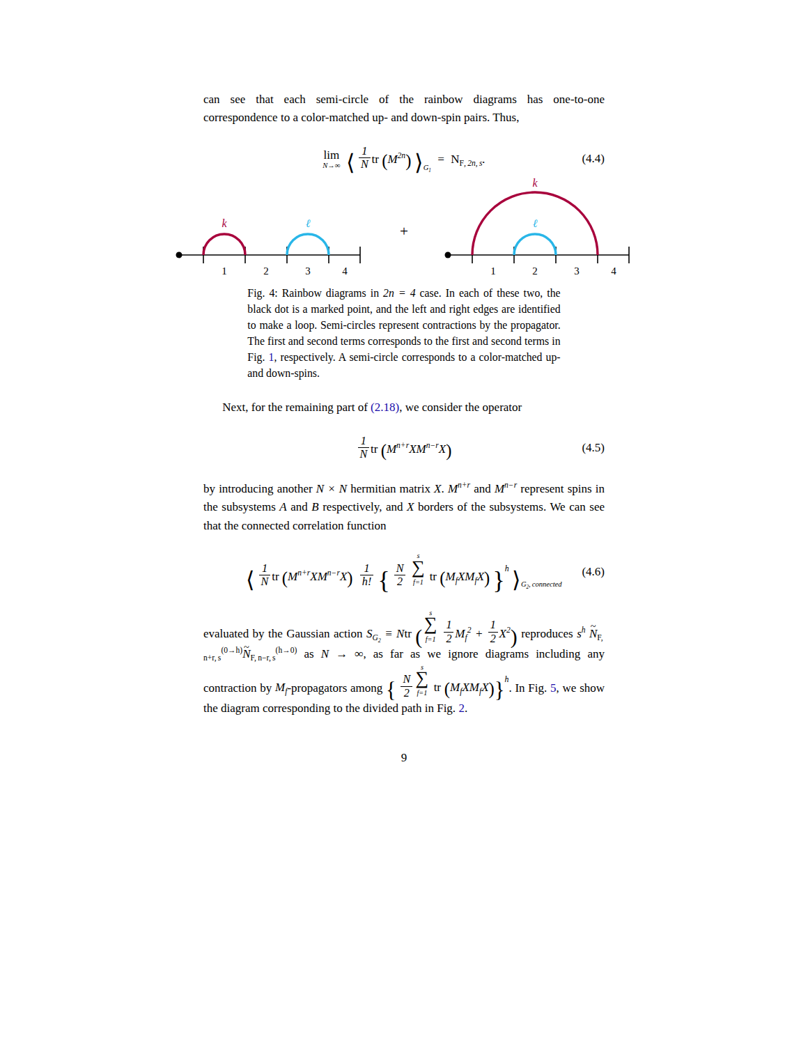can see that each semi-circle of the rainbow diagrams has one-to-one correspondence to a color-matched up- and down-spin pairs. Thus,
lim N→∞ ⟨ 1 N tr (M2n) ⟩G1 = NF, 2n, s.
(4.4)
k ℓ 1 2 3 4 + k ℓ 1 2 3 4
Fig. 4: Rainbow diagrams in 2n = 4 case. In each of these two, the black dot is a marked point, and the left and right edges are identified to make a loop. Semi-circles represent contractions by the propagator. The first and second terms corresponds to the first and second terms in Fig. 1, respectively. A semi-circle corresponds to a color-matched up- and down-spins.
Next, for the remaining part of (2.18), we consider the operator
1 N tr (Mn+rXMn−rX)
(4.5)
by introducing another N × N hermitian matrix X. Mn+r and Mn−r represent spins in the subsystems A and B respectively, and X borders of the subsystems. We can see that the connected correlation function
⟨ 1 N tr (Mn+rXMn−rX) 1 h! { N 2 s∑f=1 tr (MfXMfX) }h ⟩G2, connected
(4.6)
evaluated by the Gaussian action SG2 ≡ N tr (s∑f=1 12 Mf2 + 12 X2) reproduces sh ~NF, n+r, s(0→h)~NF, n−r, s(h→0) as N → ∞, as far as we ignore diagrams including any contraction by Mf-propagators among { N 2 s∑f=1 tr (MfXMfX)}h. In Fig. 5, we show the diagram corresponding to the divided path in Fig. 2.
9